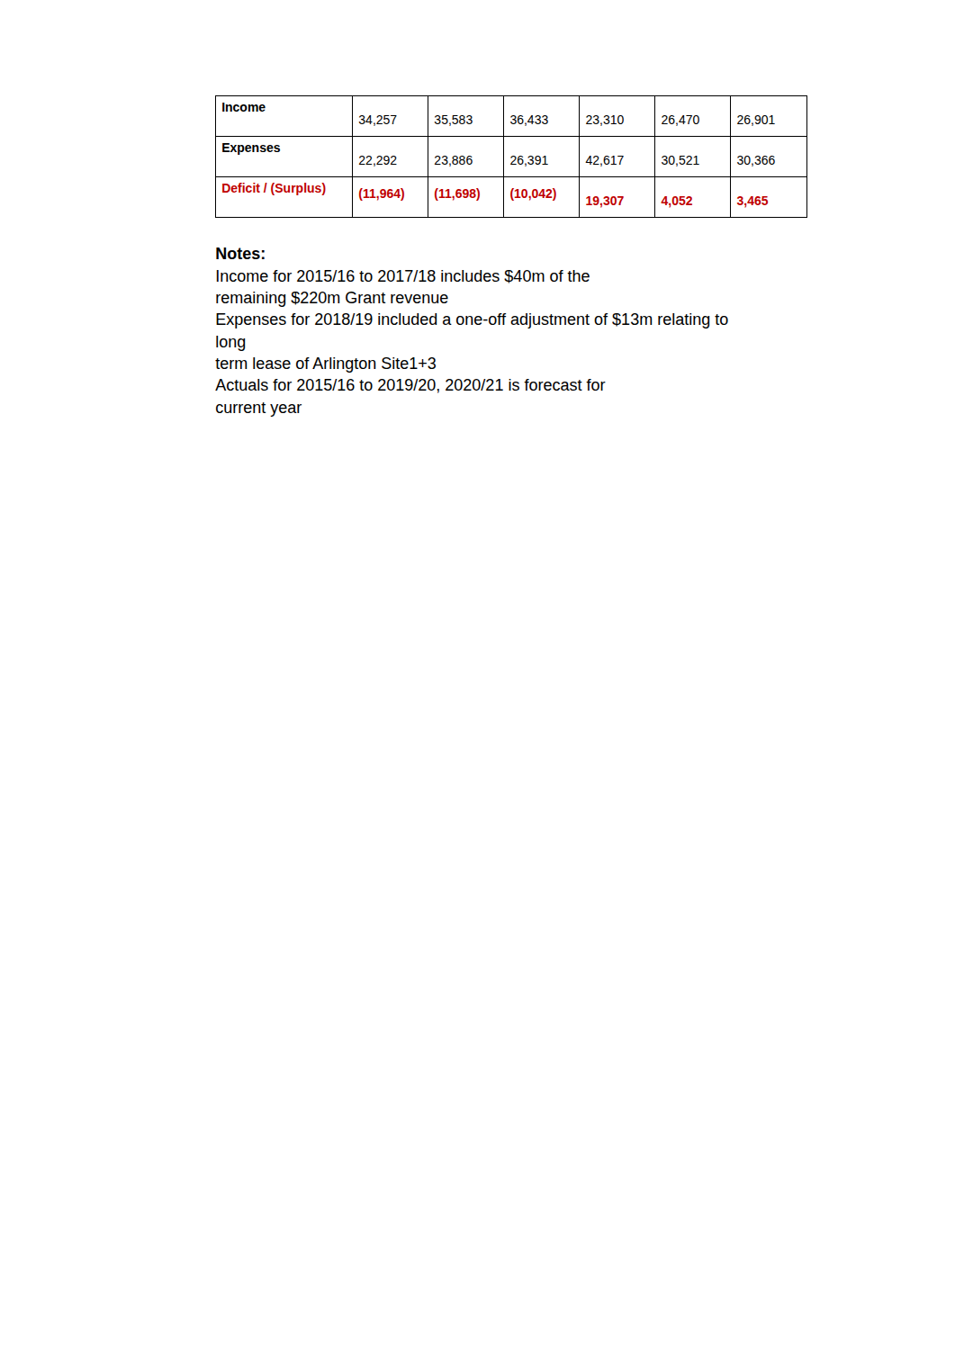| Income | 34,257 | 35,583 | 36,433 | 23,310 | 26,470 | 26,901 |
| Expenses | 22,292 | 23,886 | 26,391 | 42,617 | 30,521 | 30,366 |
| Deficit / (Surplus) | (11,964) | (11,698) | (10,042) | 19,307 | 4,052 | 3,465 |
Notes:
Income for 2015/16 to 2017/18 includes $40m of the
remaining $220m Grant revenue
Expenses for 2018/19 included a one-off adjustment of $13m relating to long
term lease of Arlington Site1+3
Actuals for 2015/16 to 2019/20, 2020/21 is forecast for
current year